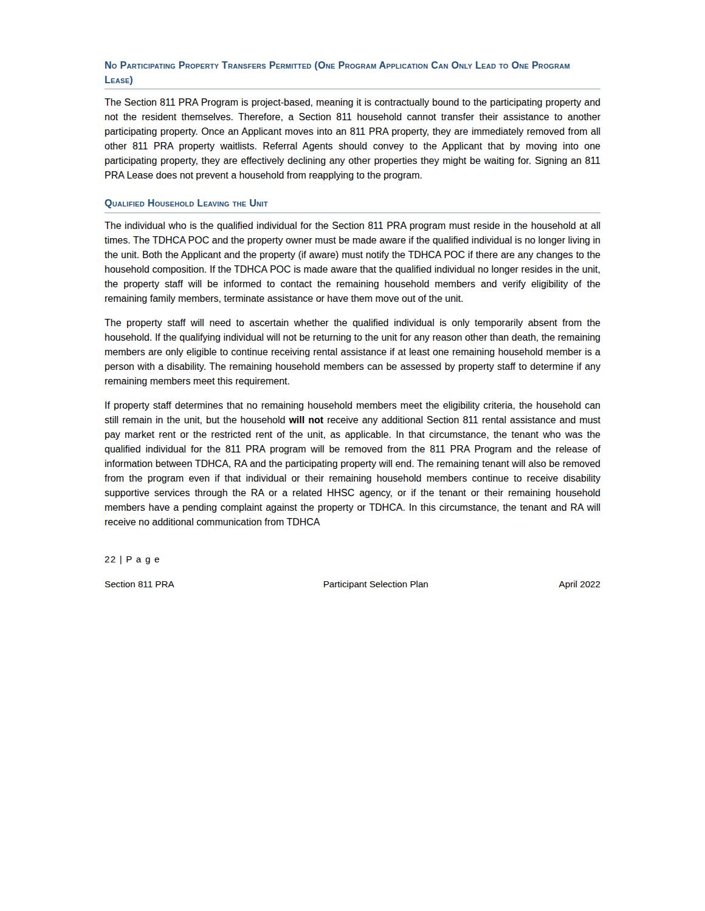No Participating Property Transfers Permitted (One Program Application Can Only Lead to One Program Lease)
The Section 811 PRA Program is project-based, meaning it is contractually bound to the participating property and not the resident themselves. Therefore, a Section 811 household cannot transfer their assistance to another participating property. Once an Applicant moves into an 811 PRA property, they are immediately removed from all other 811 PRA property waitlists. Referral Agents should convey to the Applicant that by moving into one participating property, they are effectively declining any other properties they might be waiting for. Signing an 811 PRA Lease does not prevent a household from reapplying to the program.
Qualified Household Leaving the Unit
The individual who is the qualified individual for the Section 811 PRA program must reside in the household at all times. The TDHCA POC and the property owner must be made aware if the qualified individual is no longer living in the unit. Both the Applicant and the property (if aware) must notify the TDHCA POC if there are any changes to the household composition. If the TDHCA POC is made aware that the qualified individual no longer resides in the unit, the property staff will be informed to contact the remaining household members and verify eligibility of the remaining family members, terminate assistance or have them move out of the unit.
The property staff will need to ascertain whether the qualified individual is only temporarily absent from the household. If the qualifying individual will not be returning to the unit for any reason other than death, the remaining members are only eligible to continue receiving rental assistance if at least one remaining household member is a person with a disability. The remaining household members can be assessed by property staff to determine if any remaining members meet this requirement.
If property staff determines that no remaining household members meet the eligibility criteria, the household can still remain in the unit, but the household will not receive any additional Section 811 rental assistance and must pay market rent or the restricted rent of the unit, as applicable. In that circumstance, the tenant who was the qualified individual for the 811 PRA program will be removed from the 811 PRA Program and the release of information between TDHCA, RA and the participating property will end. The remaining tenant will also be removed from the program even if that individual or their remaining household members continue to receive disability supportive services through the RA or a related HHSC agency, or if the tenant or their remaining household members have a pending complaint against the property or TDHCA. In this circumstance, the tenant and RA will receive no additional communication from TDHCA
22 | P a g e
Section 811 PRA Participant Selection Plan April 2022